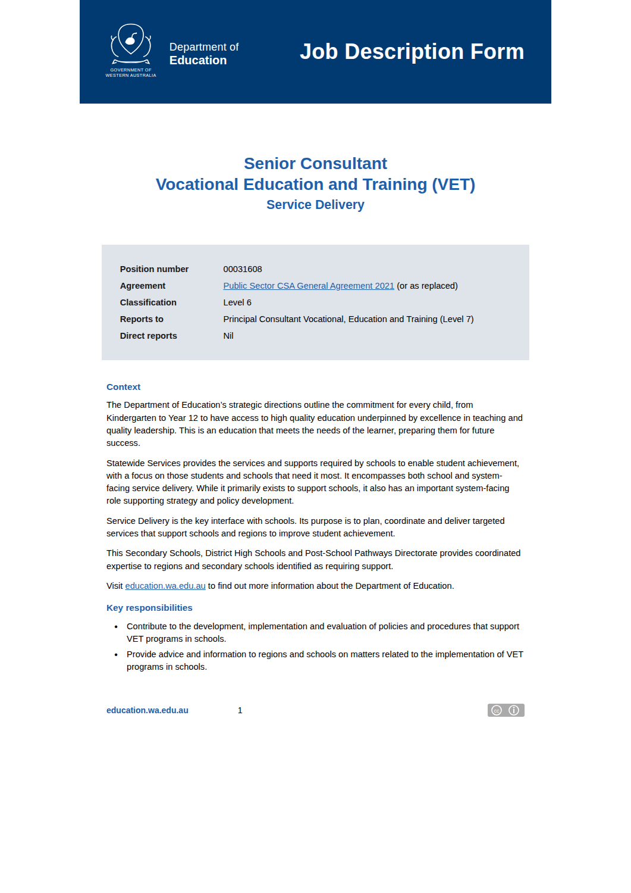GOVERNMENT OF WESTERN AUSTRALIA
Department of
Education
Job Description Form
Senior Consultant
Vocational Education and Training (VET)
Service Delivery
| Position number | 00031608 |
| Agreement | Public Sector CSA General Agreement 2021 (or as replaced) |
| Classification | Level 6 |
| Reports to | Principal Consultant Vocational, Education and Training (Level 7) |
| Direct reports | Nil |
Context
The Department of Education’s strategic directions outline the commitment for every child, from Kindergarten to Year 12 to have access to high quality education underpinned by excellence in teaching and quality leadership. This is an education that meets the needs of the learner, preparing them for future success.
Statewide Services provides the services and supports required by schools to enable student achievement, with a focus on those students and schools that need it most. It encompasses both school and system-facing service delivery. While it primarily exists to support schools, it also has an important system-facing role supporting strategy and policy development.
Service Delivery is the key interface with schools. Its purpose is to plan, coordinate and deliver targeted services that support schools and regions to improve student achievement.
This Secondary Schools, District High Schools and Post-School Pathways Directorate provides coordinated expertise to regions and secondary schools identified as requiring support.
Visit education.wa.edu.au to find out more information about the Department of Education.
Key responsibilities
Contribute to the development, implementation and evaluation of policies and procedures that support VET programs in schools.
Provide advice and information to regions and schools on matters related to the implementation of VET programs in schools.
education.wa.edu.au 1 cc